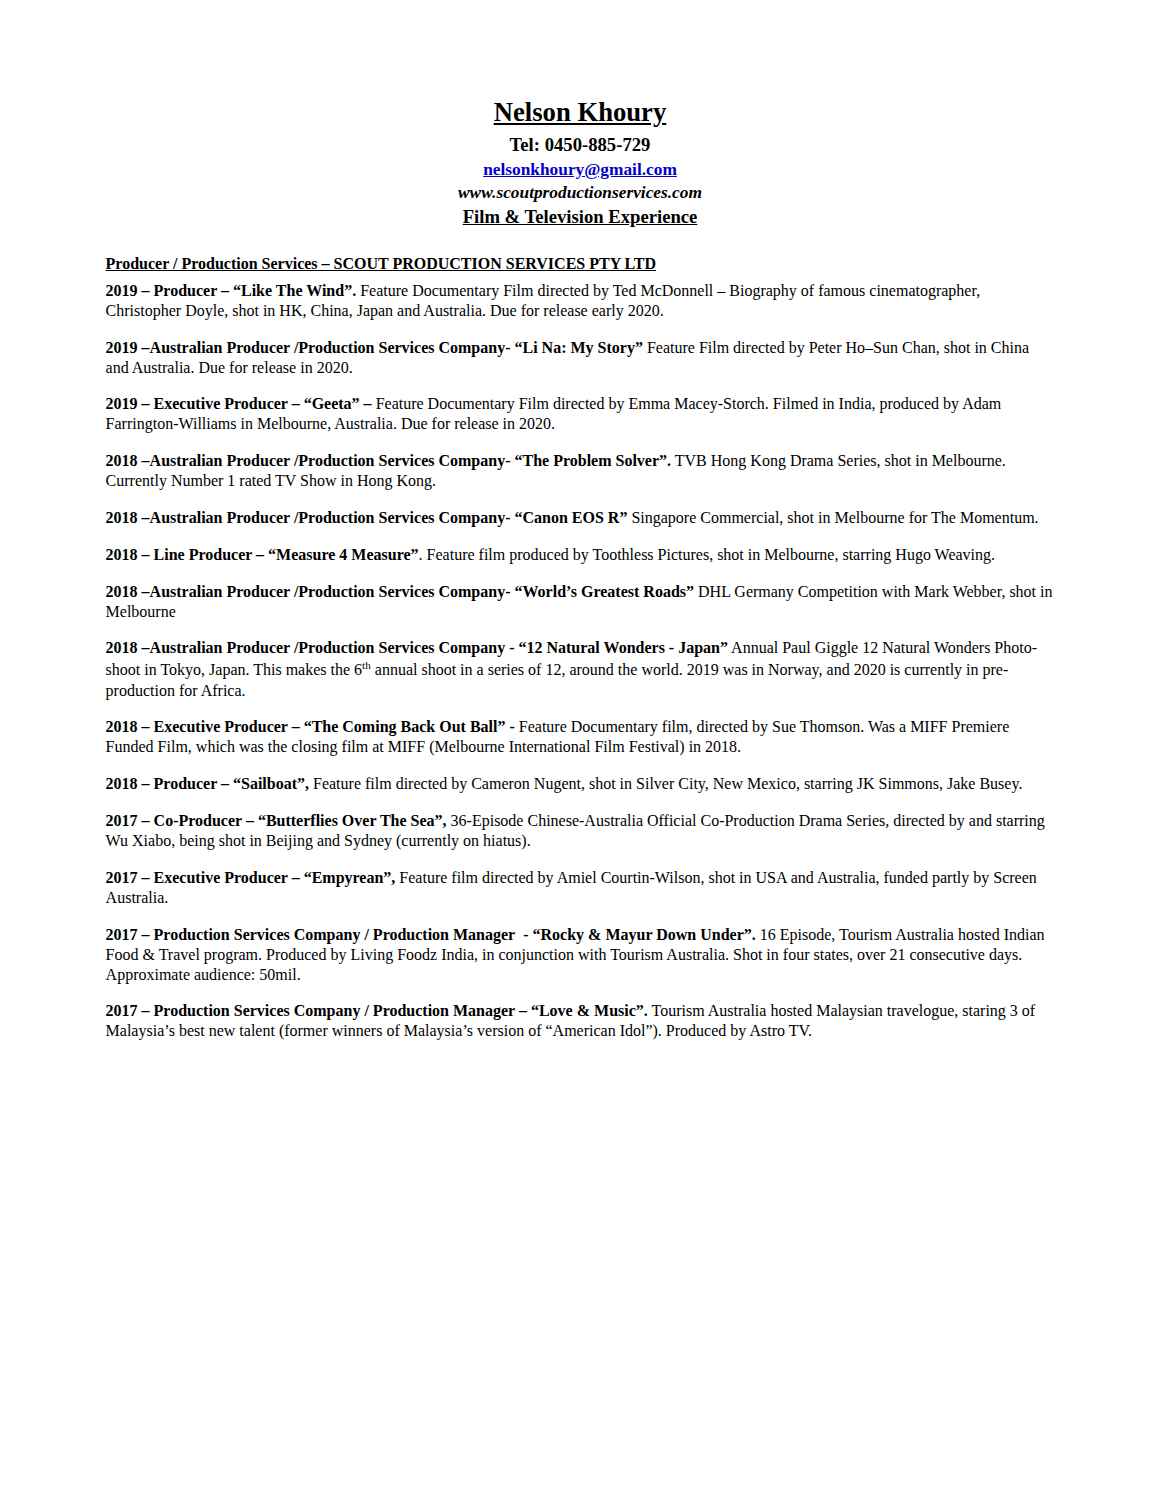Nelson Khoury
Tel: 0450-885-729
nelsonkhoury@gmail.com
www.scoutproductionservices.com
Film & Television Experience
Producer / Production Services – SCOUT PRODUCTION SERVICES PTY LTD
2019 – Producer – “Like The Wind”. Feature Documentary Film directed by Ted McDonnell – Biography of famous cinematographer, Christopher Doyle, shot in HK, China, Japan and Australia. Due for release early 2020.
2019 –Australian Producer /Production Services Company- “Li Na: My Story” Feature Film directed by Peter Ho–Sun Chan, shot in China and Australia. Due for release in 2020.
2019 – Executive Producer – “Geeta” – Feature Documentary Film directed by Emma Macey-Storch. Filmed in India, produced by Adam Farrington-Williams in Melbourne, Australia. Due for release in 2020.
2018 –Australian Producer /Production Services Company- “The Problem Solver”. TVB Hong Kong Drama Series, shot in Melbourne. Currently Number 1 rated TV Show in Hong Kong.
2018 –Australian Producer /Production Services Company- “Canon EOS R” Singapore Commercial, shot in Melbourne for The Momentum.
2018 – Line Producer – “Measure 4 Measure”. Feature film produced by Toothless Pictures, shot in Melbourne, starring Hugo Weaving.
2018 –Australian Producer /Production Services Company- “World’s Greatest Roads” DHL Germany Competition with Mark Webber, shot in Melbourne
2018 –Australian Producer /Production Services Company - “12 Natural Wonders - Japan” Annual Paul Giggle 12 Natural Wonders Photo-shoot in Tokyo, Japan. This makes the 6th annual shoot in a series of 12, around the world. 2019 was in Norway, and 2020 is currently in pre-production for Africa.
2018 – Executive Producer – “The Coming Back Out Ball” - Feature Documentary film, directed by Sue Thomson. Was a MIFF Premiere Funded Film, which was the closing film at MIFF (Melbourne International Film Festival) in 2018.
2018 – Producer – “Sailboat”, Feature film directed by Cameron Nugent, shot in Silver City, New Mexico, starring JK Simmons, Jake Busey.
2017 – Co-Producer – “Butterflies Over The Sea”, 36-Episode Chinese-Australia Official Co-Production Drama Series, directed by and starring Wu Xiabo, being shot in Beijing and Sydney (currently on hiatus).
2017 – Executive Producer – “Empyrean”, Feature film directed by Amiel Courtin-Wilson, shot in USA and Australia, funded partly by Screen Australia.
2017 – Production Services Company / Production Manager - “Rocky & Mayur Down Under”. 16 Episode, Tourism Australia hosted Indian Food & Travel program. Produced by Living Foodz India, in conjunction with Tourism Australia. Shot in four states, over 21 consecutive days. Approximate audience: 50mil.
2017 – Production Services Company / Production Manager – “Love & Music”. Tourism Australia hosted Malaysian travelogue, staring 3 of Malaysia’s best new talent (former winners of Malaysia’s version of “American Idol”). Produced by Astro TV.